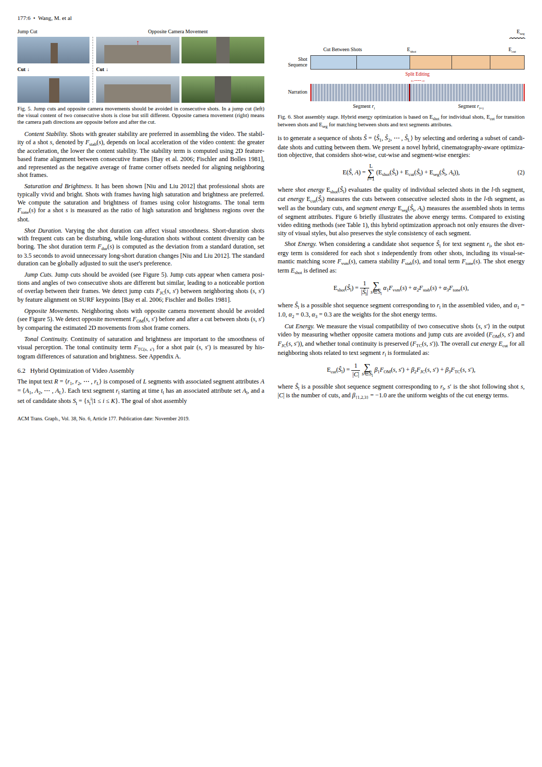177:6 • Wang, M. et al
Jump Cut
Opposite Camera Movement
Cut↓
↑
Cut↓
↓
↑
Cut↓
↓
Fig. 5. Jump cuts and opposite camera movements should be avoided in consecutive shots. In a jump cut (left) the visual content of two consecutive shots is close but still different. Opposite camera movement (right) means the camera path directions are opposite before and after the cut.
Content Stability. Shots with greater stability are preferred in assembling the video. The stability of a shot s, denoted by Fstab(s), depends on local acceleration of the video content: the greater the acceleration, the lower the content stability. The stability term is computed using 2D feature-based frame alignment between consecutive frames [Bay et al. 2006; Fischler and Bolles 1981], and represented as the negative average of frame corner offsets needed for aligning neighboring shot frames.
Saturation and Brightness. It has been shown [Niu and Liu 2012] that professional shots are typically vivid and bright. Shots with frames having high saturation and brightness are preferred. We compute the saturation and brightness of frames using color histograms. The tonal term Ftone(s) for a shot s is measured as the ratio of high saturation and brightness regions over the shot.
Shot Duration. Varying the shot duration can affect visual smoothness. Short-duration shots with frequent cuts can be disturbing, while long-duration shots without content diversity can be boring. The shot duration term Fdur(s) is computed as the deviation from a standard duration, set to 3.5 seconds to avoid unnecessary long-short duration changes [Niu and Liu 2012]. The standard duration can be globally adjusted to suit the user's preference.
Jump Cuts. Jump cuts should be avoided (see Figure 5). Jump cuts appear when camera positions and angles of two consecutive shots are different but similar, leading to a noticeable portion of overlap between their frames. We detect jump cuts FJC(s, s′) between neighboring shots (s, s′) by feature alignment on SURF keypoints [Bay et al. 2006; Fischler and Bolles 1981].
Opposite Movements. Neighboring shots with opposite camera movement should be avoided (see Figure 5). We detect opposite movement FOM(s, s′) before and after a cut between shots (s, s′) by comparing the estimated 2D movements from shot frame corners.
Tonal Continuity. Continuity of saturation and brightness are important to the smoothness of visual perception. The tonal continuity term FTC(s, s′) for a shot pair (s, s′) is measured by histogram differences of saturation and brightness. See Appendix A.
6.2 Hybrid Optimization of Video Assembly
The input text R = ⟨r1, r2, ⋯ , rL⟩ is composed of L segments with associated segment attributes A = ⟨A1, A2, ⋯ , AL⟩. Each text segment rl starting at time tl has an associated attribute set Al, and a set of candidate shots Sl = {sli|1 ≤ i ≤ K}. The goal of shot assembly
ACM Trans. Graph., Vol. 38, No. 6, Article 177. Publication date: November 2019.
Eseg
⏞⏞⏞⏞⏞
Cut Between Shots Eshot Ecut
Shot
Sequence
Split Editing
←- - - -→
Narration
Segment rl Segment rl+1
Fig. 6. Shot assembly stage. Hybrid energy optimization is based on Eshot for individual shots, Ecut for transition between shots and Eseg for matching between shots and text segments attributes.
is to generate a sequence of shots Ŝ = ⟨Ŝ1, Ŝ2, ⋯ , ŜL⟩ by selecting and ordering a subset of candidate shots and cutting between them. We present a novel hybrid, cinematography-aware optimization objective, that considers shot-wise, cut-wise and segment-wise energies:
E(Ŝ, A) = L ∑ l=1 (Eshot(Ŝl) + Ecut(Ŝl) + Eseg(Ŝl, Al)), (2)
where shot energy Eshot(Ŝl) evaluates the quality of individual selected shots in the l-th segment, cut energy Ecut(Ŝl) measures the cuts between consecutive selected shots in the l-th segment, as well as the boundary cuts, and segment energy Eseg(Ŝl, Al) measures the assembled shots in terms of segment attributes. Figure 6 briefly illustrates the above energy terms. Compared to existing video editing methods (see Table 1), this hybrid optimization approach not only ensures the diversity of visual styles, but also preserves the style consistency of each segment.
Shot Energy. When considering a candidate shot sequence Ŝl for text segment rl, the shot energy term is considered for each shot s independently from other shots, including its visual-semantic matching score Fvsm(s), camera stability Fstab(s), and tonal term Ftone(s). The shot energy term Eshot is defined as:
Eshot(Ŝl) = 1 |Ŝl| ∑ s∈Ŝl α1Fvsm(s) + α2Fstab(s) + α3Ftone(s),
where Ŝl is a possible shot sequence segment corresponding to rl in the assembled video, and α1 = 1.0, α2 = 0.3, α3 = 0.3 are the weights for the shot energy terms.
Cut Energy. We measure the visual compatibility of two consecutive shots ⟨s, s′⟩ in the output video by measuring whether opposite camera motions and jump cuts are avoided (FOM(s, s′) and FJC(s, s′)), and whether tonal continuity is preserved (FTC(s, s′)). The overall cut energy Ecut for all neighboring shots related to text segment rl is formulated as:
Ecut(Ŝl) = 1 |C| ∑ s∈Ŝl β1FOM(s, s′) + β2FJC(s, s′) + β3FTC(s, s′),
where Ŝl is a possible shot sequence segment corresponding to rl, s′ is the shot following shot s, |C| is the number of cuts, and β{1,2,3} = −1.0 are the uniform weights of the cut energy terms.